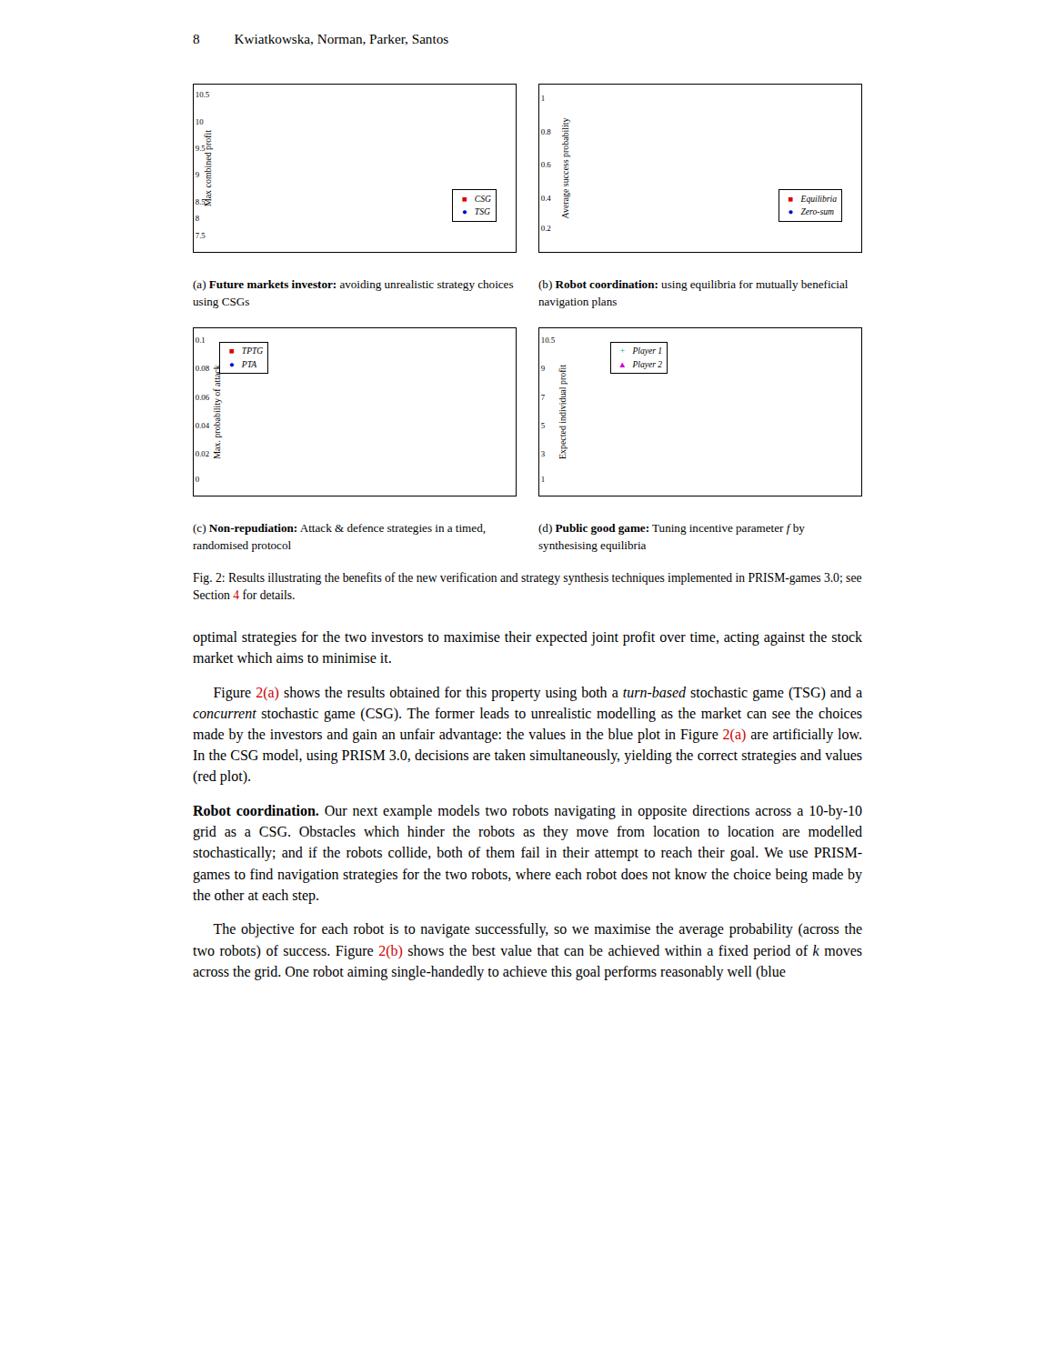8 Kwiatkowska, Norman, Parker, Santos
Max combined profit
10.5 10 9.5 9 8.5 8 7.5
1 2 3 4 5 6 7 8 9
■CSG
●TSG
Number of months
(a) Future markets investor: avoiding unrealistic strategy choices using CSGs
Average success probability
1 0.8 0.6 0.4 0.2
9 10 11 12 13 14
■Equilibria
●Zero-sum
k
(b) Robot coordination: using equilibria for mutually beneficial navigation plans
Max. probability of attack
0.1 0.08 0.06 0.04 0.02 0
0 4 8 12 16 20
■TPTG
●PTA
T
(c) Non-repudiation: Attack & defence strategies in a timed, randomised protocol
Expected individual profit
10.5 9 7 5 3 1
1.6 1.65 1.7 1.75 1.8
+Player 1
▲Player 2
f
(d) Public good game: Tuning incentive parameter f by synthesising equilibria
Fig. 2: Results illustrating the benefits of the new verification and strategy synthesis techniques implemented in PRISM-games 3.0; see Section 4 for details.
optimal strategies for the two investors to maximise their expected joint profit over time, acting against the stock market which aims to minimise it.
Figure 2(a) shows the results obtained for this property using both a turn-based stochastic game (TSG) and a concurrent stochastic game (CSG). The former leads to unrealistic modelling as the market can see the choices made by the investors and gain an unfair advantage: the values in the blue plot in Figure 2(a) are artificially low. In the CSG model, using PRISM 3.0, decisions are taken simultaneously, yielding the correct strategies and values (red plot).
Robot coordination. Our next example models two robots navigating in opposite directions across a 10-by-10 grid as a CSG. Obstacles which hinder the robots as they move from location to location are modelled stochastically; and if the robots collide, both of them fail in their attempt to reach their goal. We use PRISM-games to find navigation strategies for the two robots, where each robot does not know the choice being made by the other at each step.
The objective for each robot is to navigate successfully, so we maximise the average probability (across the two robots) of success. Figure 2(b) shows the best value that can be achieved within a fixed period of k moves across the grid. One robot aiming single-handedly to achieve this goal performs reasonably well (blue